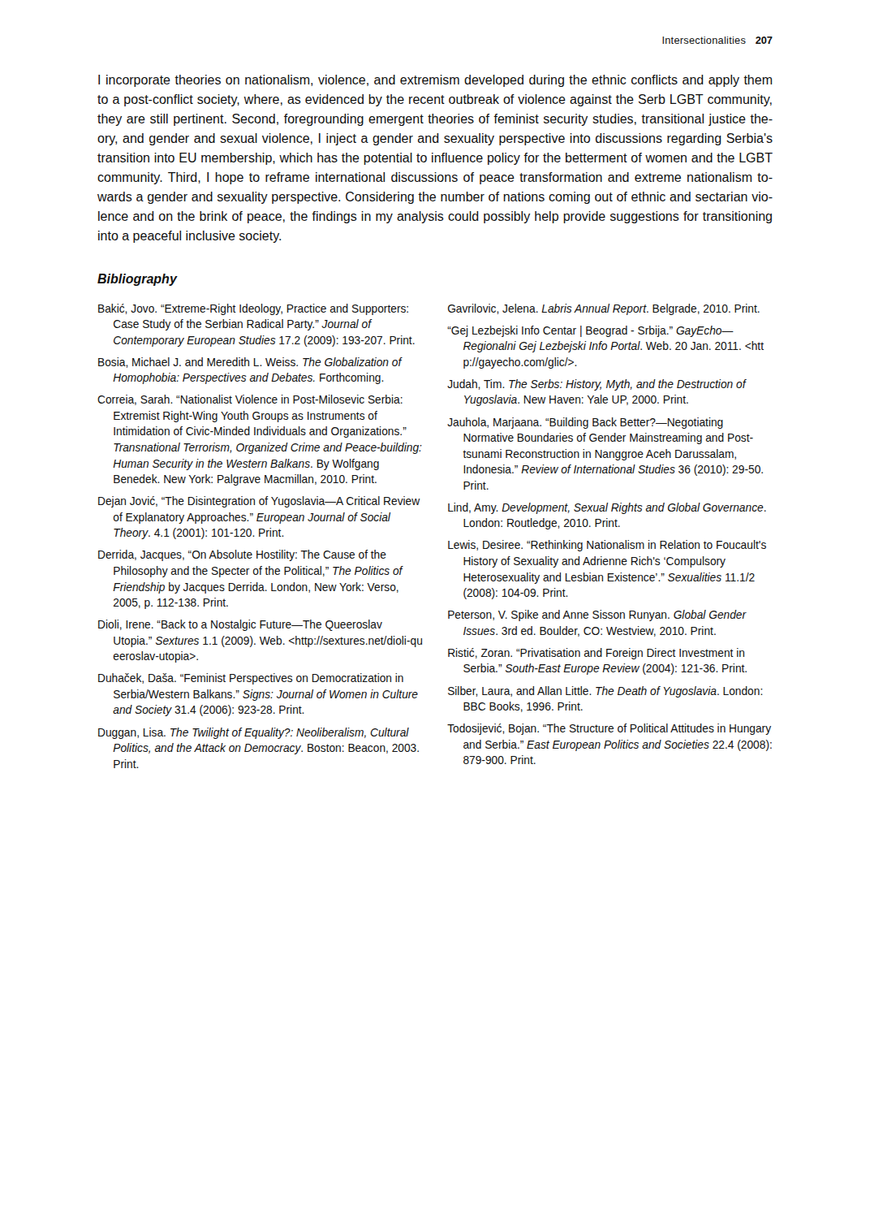Intersectionalities 207
I incorporate theories on nationalism, violence, and extremism developed during the ethnic conflicts and apply them to a post-conflict society, where, as evidenced by the recent outbreak of violence against the Serb LGBT community, they are still pertinent. Second, foregrounding emergent theories of feminist security studies, transitional justice theory, and gender and sexual violence, I inject a gender and sexuality perspective into discussions regarding Serbia's transition into EU membership, which has the potential to influence policy for the betterment of women and the LGBT community. Third, I hope to reframe international discussions of peace transformation and extreme nationalism towards a gender and sexuality perspective. Considering the number of nations coming out of ethnic and sectarian violence and on the brink of peace, the findings in my analysis could possibly help provide suggestions for transitioning into a peaceful inclusive society.
Bibliography
Bakić, Jovo. “Extreme-Right Ideology, Practice and Supporters: Case Study of the Serbian Radical Party.” Journal of Contemporary European Studies 17.2 (2009): 193-207. Print.
Bosia, Michael J. and Meredith L. Weiss. The Globalization of Homophobia: Perspectives and Debates. Forthcoming.
Correia, Sarah. “Nationalist Violence in Post-Milosevic Serbia: Extremist Right-Wing Youth Groups as Instruments of Intimidation of Civic-Minded Individuals and Organizations.” Transnational Terrorism, Organized Crime and Peace-building: Human Security in the Western Balkans. By Wolfgang Benedek. New York: Palgrave Macmillan, 2010. Print.
Dejan Jović, “The Disintegration of Yugoslavia—A Critical Review of Explanatory Approaches.” European Journal of Social Theory. 4.1 (2001): 101-120. Print.
Derrida, Jacques, “On Absolute Hostility: The Cause of the Philosophy and the Specter of the Political,” The Politics of Friendship by Jacques Derrida. London, New York: Verso, 2005, p. 112-138. Print.
Dioli, Irene. “Back to a Nostalgic Future—The Queeroslav Utopia.” Sextures 1.1 (2009). Web. <http://sextures.net/dioli-queeroslav-utopia>.
Duhaček, Daša. “Feminist Perspectives on Democratization in Serbia/Western Balkans.” Signs: Journal of Women in Culture and Society 31.4 (2006): 923-28. Print.
Duggan, Lisa. The Twilight of Equality?: Neoliberalism, Cultural Politics, and the Attack on Democracy. Boston: Beacon, 2003. Print.
Gavrilovic, Jelena. Labris Annual Report. Belgrade, 2010. Print.
“Gej Lezbejski Info Centar | Beograd - Srbija.” GayEcho—Regionalni Gej Lezbejski Info Portal. Web. 20 Jan. 2011. <http://gayecho.com/glic/>.
Judah, Tim. The Serbs: History, Myth, and the Destruction of Yugoslavia. New Haven: Yale UP, 2000. Print.
Jauhola, Marjaana. “Building Back Better?—Negotiating Normative Boundaries of Gender Mainstreaming and Post-tsunami Reconstruction in Nanggroe Aceh Darussalam, Indonesia.” Review of International Studies 36 (2010): 29-50. Print.
Lind, Amy. Development, Sexual Rights and Global Governance. London: Routledge, 2010. Print.
Lewis, Desiree. “Rethinking Nationalism in Relation to Foucault's History of Sexuality and Adrienne Rich's ‘Compulsory Heterosexuality and Lesbian Existence’.” Sexualities 11.1/2 (2008): 104-09. Print.
Peterson, V. Spike and Anne Sisson Runyan. Global Gender Issues. 3rd ed. Boulder, CO: Westview, 2010. Print.
Ristić, Zoran. “Privatisation and Foreign Direct Investment in Serbia.” South-East Europe Review (2004): 121-36. Print.
Silber, Laura, and Allan Little. The Death of Yugoslavia. London: BBC Books, 1996. Print.
Todosijević, Bojan. “The Structure of Political Attitudes in Hungary and Serbia.” East European Politics and Societies 22.4 (2008): 879-900. Print.